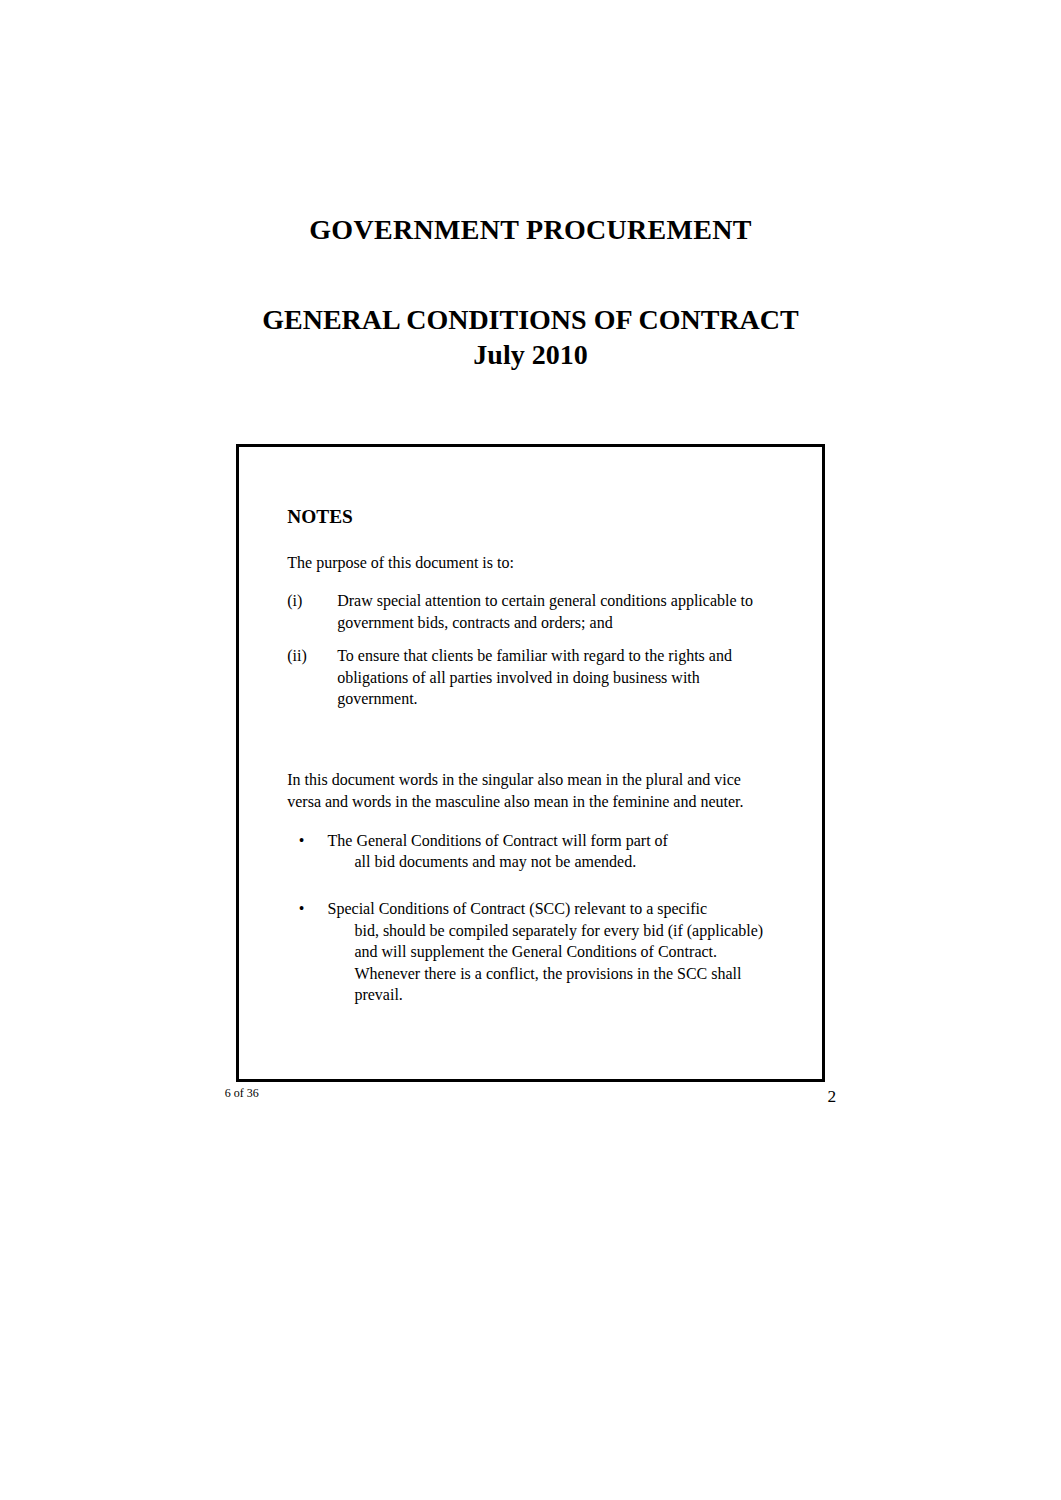GOVERNMENT PROCUREMENT
GENERAL CONDITIONS OF CONTRACT
July 2010
NOTES
The purpose of this document is to:
| (i) | Draw special attention to certain general conditions applicable to government bids, contracts and orders; and |
| (ii) | To ensure that clients be familiar with regard to the rights and obligations of all parties involved in doing business with government. |
In this document words in the singular also mean in the plural and vice versa and words in the masculine also mean in the feminine and neuter.
The General Conditions of Contract will form part of all bid documents and may not be amended.
Special Conditions of Contract (SCC) relevant to a specific bid, should be compiled separately for every bid (if (applicable) and will supplement the General Conditions of Contract. Whenever there is a conflict, the provisions in the SCC shall prevail.
6 of 36 2